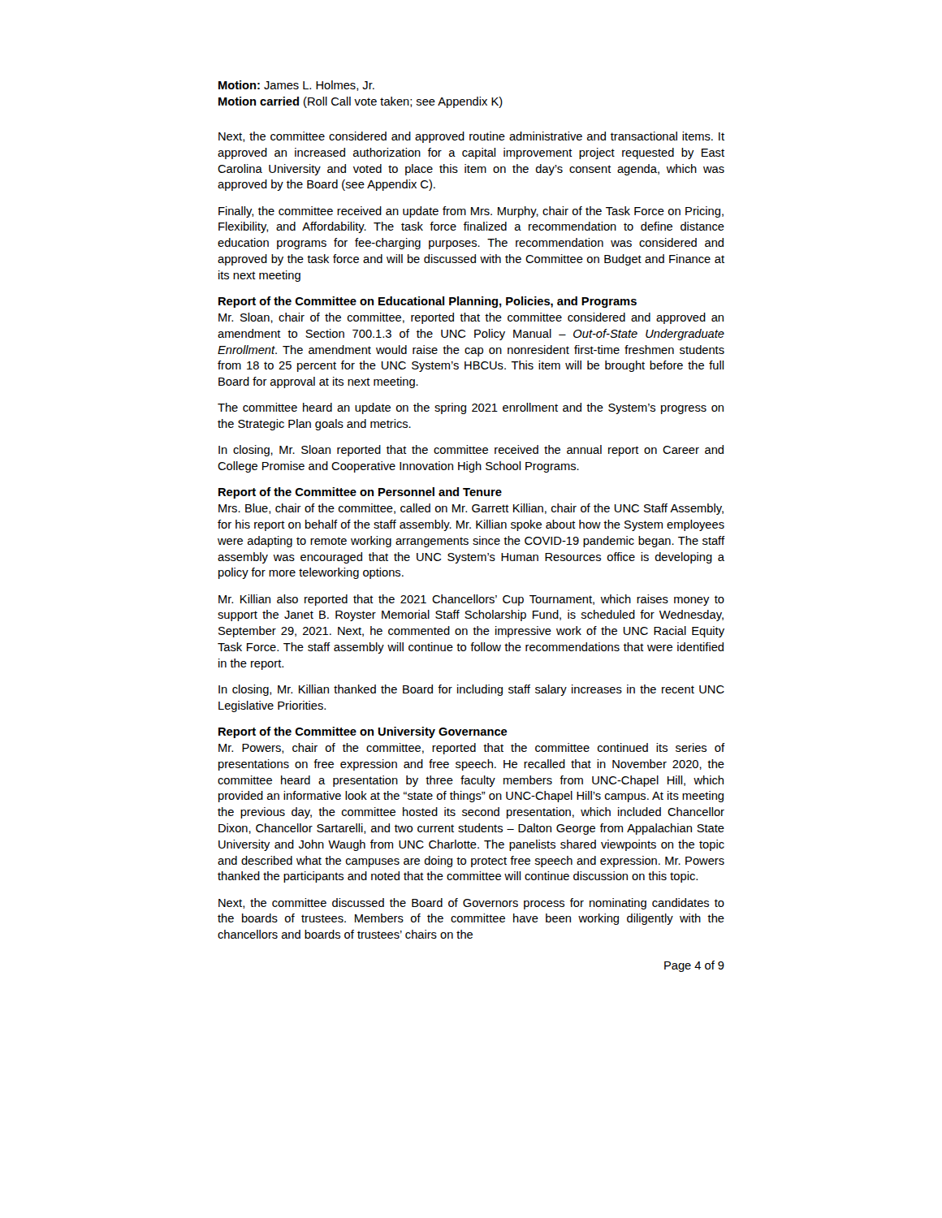Motion: James L. Holmes, Jr.
Motion carried (Roll Call vote taken; see Appendix K)
Next, the committee considered and approved routine administrative and transactional items. It approved an increased authorization for a capital improvement project requested by East Carolina University and voted to place this item on the day’s consent agenda, which was approved by the Board (see Appendix C).
Finally, the committee received an update from Mrs. Murphy, chair of the Task Force on Pricing, Flexibility, and Affordability. The task force finalized a recommendation to define distance education programs for fee-charging purposes. The recommendation was considered and approved by the task force and will be discussed with the Committee on Budget and Finance at its next meeting
Report of the Committee on Educational Planning, Policies, and Programs
Mr. Sloan, chair of the committee, reported that the committee considered and approved an amendment to Section 700.1.3 of the UNC Policy Manual – Out-of-State Undergraduate Enrollment. The amendment would raise the cap on nonresident first-time freshmen students from 18 to 25 percent for the UNC System’s HBCUs. This item will be brought before the full Board for approval at its next meeting.
The committee heard an update on the spring 2021 enrollment and the System’s progress on the Strategic Plan goals and metrics.
In closing, Mr. Sloan reported that the committee received the annual report on Career and College Promise and Cooperative Innovation High School Programs.
Report of the Committee on Personnel and Tenure
Mrs. Blue, chair of the committee, called on Mr. Garrett Killian, chair of the UNC Staff Assembly, for his report on behalf of the staff assembly. Mr. Killian spoke about how the System employees were adapting to remote working arrangements since the COVID-19 pandemic began. The staff assembly was encouraged that the UNC System’s Human Resources office is developing a policy for more teleworking options.
Mr. Killian also reported that the 2021 Chancellors’ Cup Tournament, which raises money to support the Janet B. Royster Memorial Staff Scholarship Fund, is scheduled for Wednesday, September 29, 2021. Next, he commented on the impressive work of the UNC Racial Equity Task Force. The staff assembly will continue to follow the recommendations that were identified in the report.
In closing, Mr. Killian thanked the Board for including staff salary increases in the recent UNC Legislative Priorities.
Report of the Committee on University Governance
Mr. Powers, chair of the committee, reported that the committee continued its series of presentations on free expression and free speech. He recalled that in November 2020, the committee heard a presentation by three faculty members from UNC-Chapel Hill, which provided an informative look at the “state of things” on UNC-Chapel Hill’s campus. At its meeting the previous day, the committee hosted its second presentation, which included Chancellor Dixon, Chancellor Sartarelli, and two current students – Dalton George from Appalachian State University and John Waugh from UNC Charlotte. The panelists shared viewpoints on the topic and described what the campuses are doing to protect free speech and expression. Mr. Powers thanked the participants and noted that the committee will continue discussion on this topic.
Next, the committee discussed the Board of Governors process for nominating candidates to the boards of trustees. Members of the committee have been working diligently with the chancellors and boards of trustees’ chairs on the
Page 4 of 9